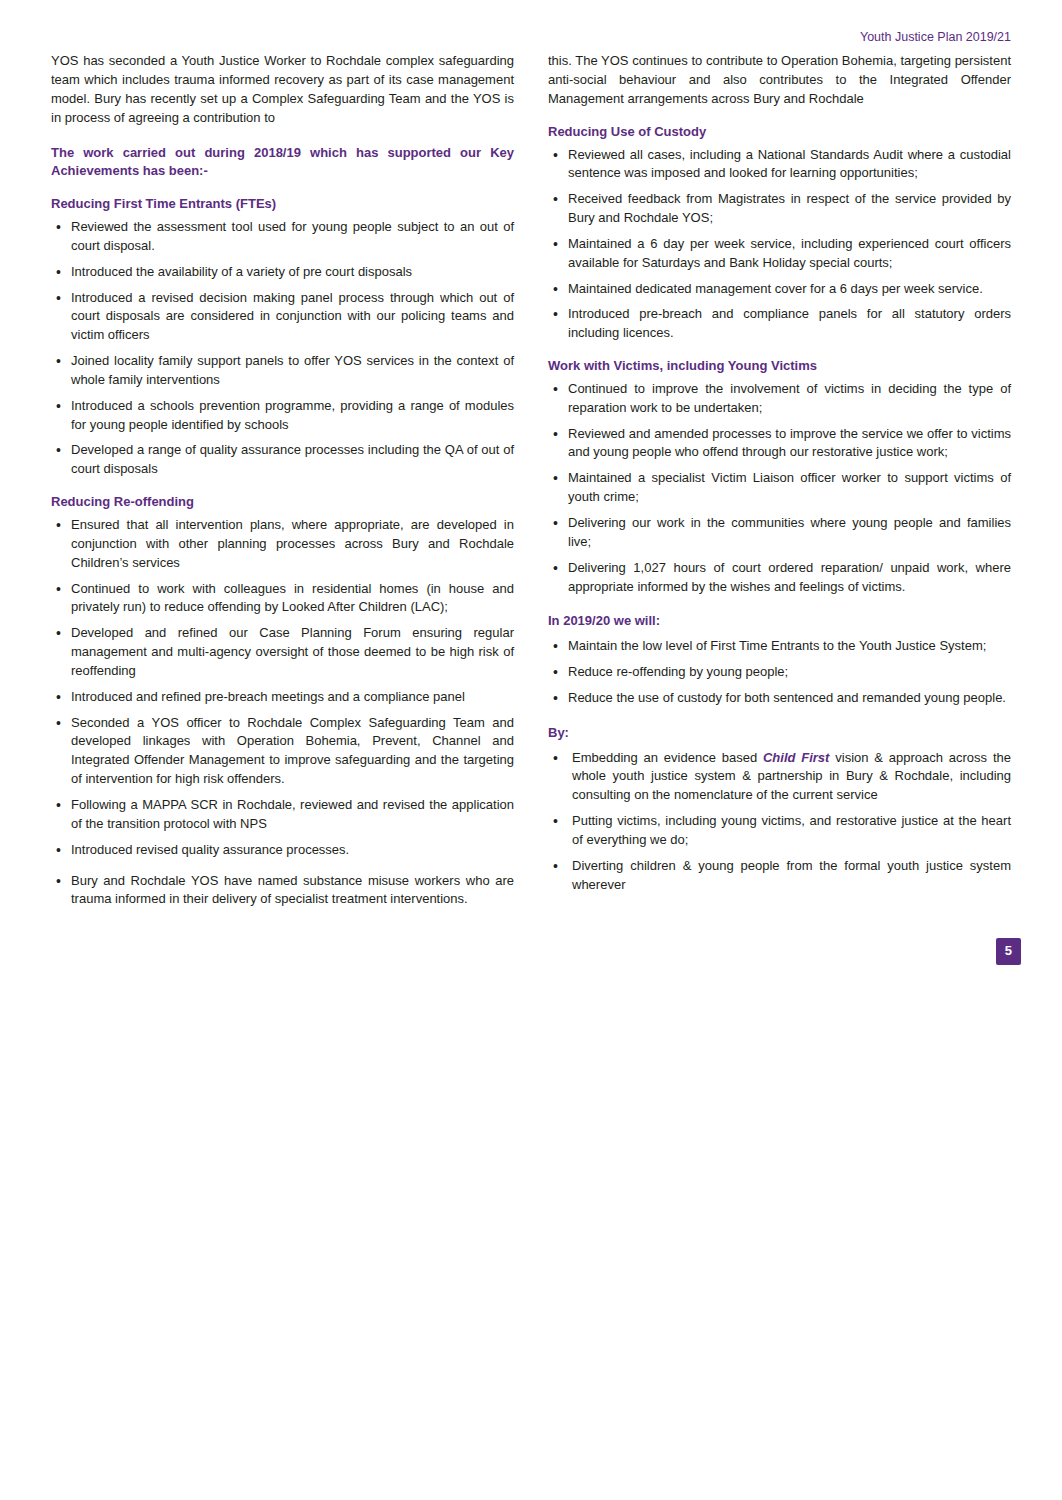Youth Justice Plan 2019/21
YOS has seconded a Youth Justice Worker to Rochdale complex safeguarding team which includes trauma informed recovery as part of its case management model. Bury has recently set up a Complex Safeguarding Team and the YOS is in process of agreeing a contribution to
The work carried out during 2018/19 which has supported our Key Achievements has been:-
Reducing First Time Entrants (FTEs)
Reviewed the assessment tool used for young people subject to an out of court disposal.
Introduced the availability of a variety of pre court disposals
Introduced a revised decision making panel process through which out of court disposals are considered in conjunction with our policing teams and victim officers
Joined locality family support panels to offer YOS services in the context of whole family interventions
Introduced a schools prevention programme, providing a range of modules for young people identified by schools
Developed a range of quality assurance processes including the QA of out of court disposals
Reducing Re-offending
Ensured that all intervention plans, where appropriate, are developed in conjunction with other planning processes across Bury and Rochdale Children’s services
Continued to work with colleagues in residential homes (in house and privately run) to reduce offending by Looked After Children (LAC);
Developed and refined our Case Planning Forum ensuring regular management and multi-agency oversight of those deemed to be high risk of reoffending
Introduced and refined pre-breach meetings and a compliance panel
Seconded a YOS officer to Rochdale Complex Safeguarding Team and developed linkages with Operation Bohemia, Prevent, Channel and Integrated Offender Management to improve safeguarding and the targeting of intervention for high risk offenders.
Following a MAPPA SCR in Rochdale, reviewed and revised the application of the transition protocol with NPS
Introduced revised quality assurance processes.
Bury and Rochdale YOS have named substance misuse workers who are trauma informed in their delivery of specialist treatment interventions.
this. The YOS continues to contribute to Operation Bohemia, targeting persistent anti-social behaviour and also contributes to the Integrated Offender Management arrangements across Bury and Rochdale
Reducing Use of Custody
Reviewed all cases, including a National Standards Audit where a custodial sentence was imposed and looked for learning opportunities;
Received feedback from Magistrates in respect of the service provided by Bury and Rochdale YOS;
Maintained a 6 day per week service, including experienced court officers available for Saturdays and Bank Holiday special courts;
Maintained dedicated management cover for a 6 days per week service.
Introduced pre-breach and compliance panels for all statutory orders including licences.
Work with Victims, including Young Victims
Continued to improve the involvement of victims in deciding the type of reparation work to be undertaken;
Reviewed and amended processes to improve the service we offer to victims and young people who offend through our restorative justice work;
Maintained a specialist Victim Liaison officer worker to support victims of youth crime;
Delivering our work in the communities where young people and families live;
Delivering 1,027 hours of court ordered reparation/ unpaid work, where appropriate informed by the wishes and feelings of victims.
In 2019/20 we will:
Maintain the low level of First Time Entrants to the Youth Justice System;
Reduce re-offending by young people;
Reduce the use of custody for both sentenced and remanded young people.
By:
Embedding an evidence based Child First vision & approach across the whole youth justice system & partnership in Bury & Rochdale, including consulting on the nomenclature of the current service
Putting victims, including young victims, and restorative justice at the heart of everything we do;
Diverting children & young people from the formal youth justice system wherever
5